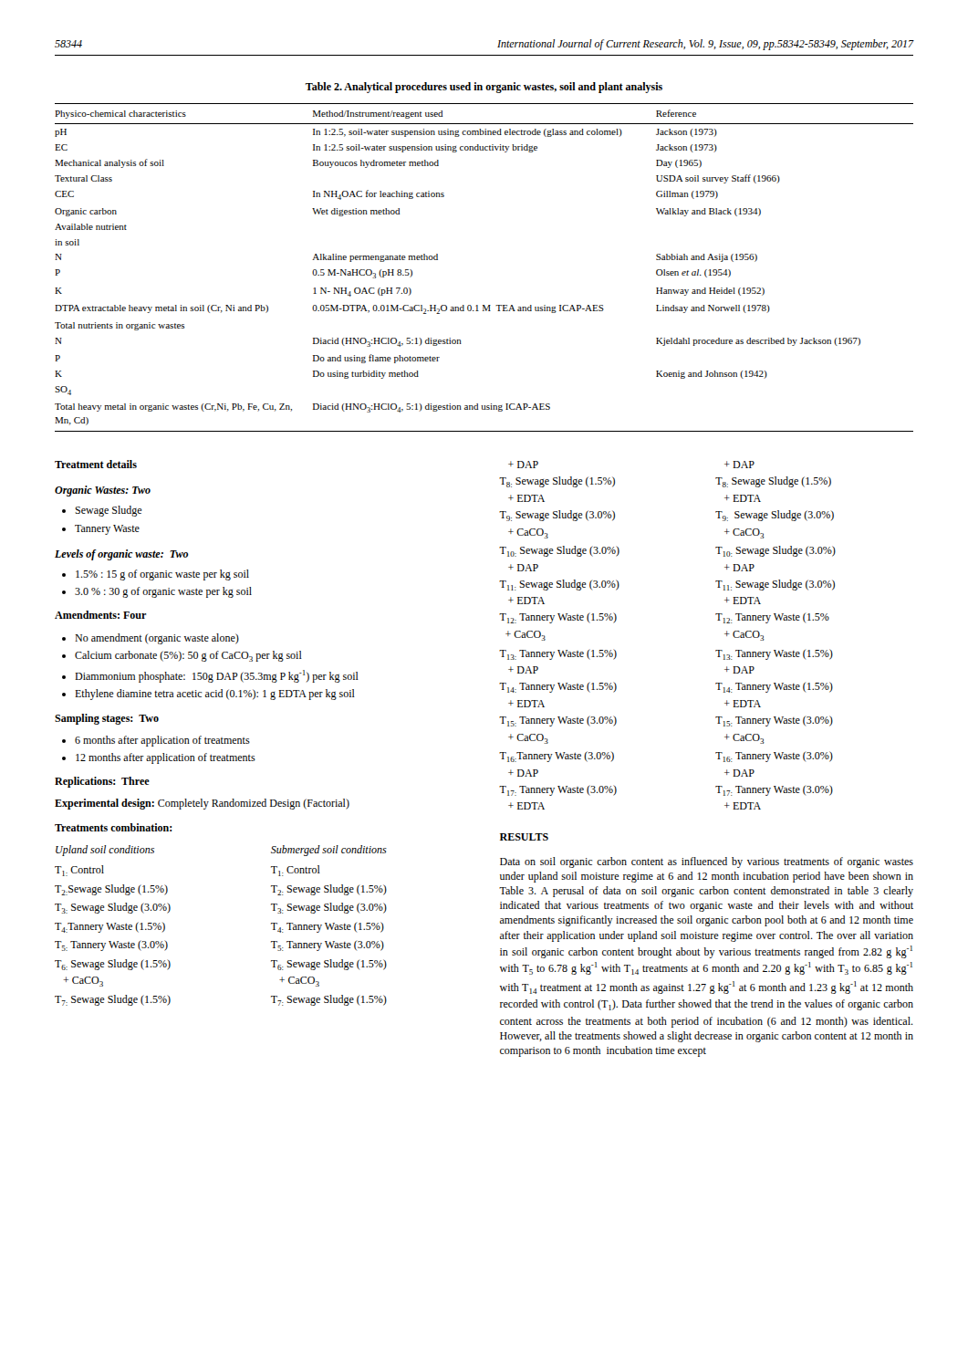58344 International Journal of Current Research, Vol. 9, Issue, 09, pp.58342-58349, September, 2017
Table 2. Analytical procedures used in organic wastes, soil and plant analysis
| Physico-chemical characteristics | Method/Instrument/reagent used | Reference |
| --- | --- | --- |
| pH | In 1:2.5, soil-water suspension using combined electrode (glass and colomel) | Jackson (1973) |
| EC | In 1:2.5 soil-water suspension using conductivity bridge | Jackson (1973) |
| Mechanical analysis of soil | Bouyoucos hydrometer method | Day (1965) |
| Textural Class | | USDA soil survey Staff (1966) |
| CEC | In NH 4 OAC for leaching cations | Gillman (1979) |
| Organic carbon | Wet digestion method | Walklay and Black (1934) |
| Available nutrient | | |
| in soil | | |
| N | Alkaline permenganate method | Sabbiah and Asija (1956) |
| P | 0.5 M-NaHCO 3 (pH 8.5) | Olsen et al . (1954) |
| K | 1 N- NH 4 OAC (pH 7.0) | Hanway and Heidel (1952) |
| DTPA extractable heavy metal in soil (Cr, Ni and Pb) | 0.05M-DTPA, 0.01M-CaCl 2 .H 2 O and 0.1 M TEA and using ICAP-AES | Lindsay and Norwell (1978) |
| Total nutrients in organic wastes | | |
| N | Diacid (HNO 3 :HClO 4 , 5:1) digestion | Kjeldahl procedure as described by Jackson (1967) |
| P | Do and using flame photometer | |
| K | Do using turbidity method | Koenig and Johnson (1942) |
| SO 4 | | |
| Total heavy metal in organic wastes (Cr,Ni, Pb, Fe, Cu, Zn, Mn, Cd) | Diacid (HNO 3 :HClO 4 , 5:1) digestion and using ICAP-AES | |
Treatment details
Organic Wastes: Two
Sewage Sludge
Tannery Waste
Levels of organic waste: Two
1.5% : 15 g of organic waste per kg soil
3.0 % : 30 g of organic waste per kg soil
Amendments: Four
No amendment (organic waste alone)
Calcium carbonate (5%): 50 g of CaCO3 per kg soil
Diammonium phosphate: 150g DAP (35.3mg P kg-1) per kg soil
Ethylene diamine tetra acetic acid (0.1%): 1 g EDTA per kg soil
Sampling stages: Two
6 months after application of treatments
12 months after application of treatments
Replications: Three
Experimental design: Completely Randomized Design (Factorial)
Treatments combination:
Upland soil conditions
T1: Control
T2:Sewage Sludge (1.5%)
T3: Sewage Sludge (3.0%)
T4:Tannery Waste (1.5%)
T5: Tannery Waste (3.0%)
T6: Sewage Sludge (1.5%)
+ CaCO3
T7: Sewage Sludge (1.5%)
Submerged soil conditions
T1: Control
T2: Sewage Sludge (1.5%)
T3: Sewage Sludge (3.0%)
T4: Tannery Waste (1.5%)
T5: Tannery Waste (3.0%)
T6: Sewage Sludge (1.5%)
+ CaCO3
T7: Sewage Sludge (1.5%)
+ DAP
T8: Sewage Sludge (1.5%)
+ EDTA
T9: Sewage Sludge (3.0%)
+ CaCO3
T10: Sewage Sludge (3.0%)
+ DAP
T11: Sewage Sludge (3.0%)
+ EDTA
T12: Tannery Waste (1.5%)
+ CaCO3
T13: Tannery Waste (1.5%)
+ DAP
T14: Tannery Waste (1.5%)
+ EDTA
T15: Tannery Waste (3.0%)
+ CaCO3
T16:Tannery Waste (3.0%)
+ DAP
T17: Tannery Waste (3.0%)
+ EDTA
+ DAP
T8: Sewage Sludge (1.5%)
+ EDTA
T9: Sewage Sludge (3.0%)
+ CaCO3
T10: Sewage Sludge (3.0%)
+ DAP
T11: Sewage Sludge (3.0%)
+ EDTA
T12: Tannery Waste (1.5%
+ CaCO3
T13: Tannery Waste (1.5%)
+ DAP
T14: Tannery Waste (1.5%)
+ EDTA
T15: Tannery Waste (3.0%)
+ CaCO3
T16: Tannery Waste (3.0%)
+ DAP
T17: Tannery Waste (3.0%)
+ EDTA
RESULTS
Data on soil organic carbon content as influenced by various treatments of organic wastes under upland soil moisture regime at 6 and 12 month incubation period have been shown in Table 3. A perusal of data on soil organic carbon content demonstrated in table 3 clearly indicated that various treatments of two organic waste and their levels with and without amendments significantly increased the soil organic carbon pool both at 6 and 12 month time after their application under upland soil moisture regime over control. The over all variation in soil organic carbon content brought about by various treatments ranged from 2.82 g kg-1 with T5 to 6.78 g kg-1 with T14 treatments at 6 month and 2.20 g kg-1 with T3 to 6.85 g kg-1 with T14 treatment at 12 month as against 1.27 g kg-1 at 6 month and 1.23 g kg-1 at 12 month recorded with control (T1). Data further showed that the trend in the values of organic carbon content across the treatments at both period of incubation (6 and 12 month) was identical. However, all the treatments showed a slight decrease in organic carbon content at 12 month in comparison to 6 month incubation time except